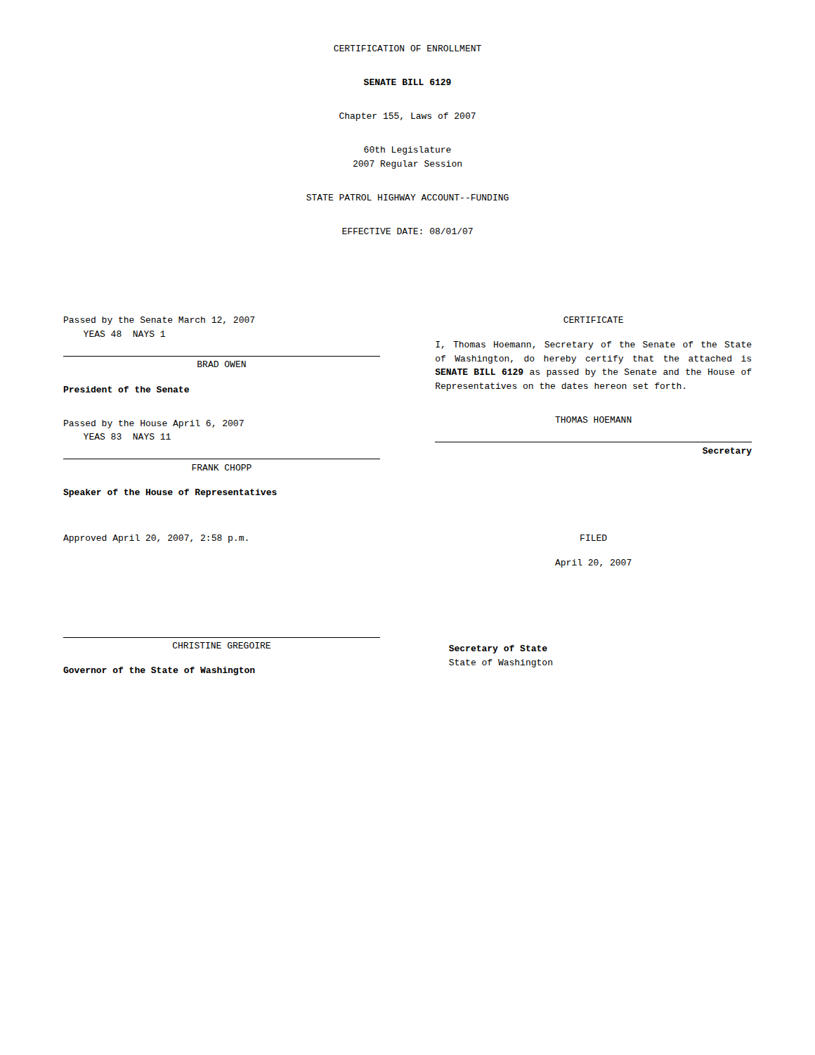CERTIFICATION OF ENROLLMENT
SENATE BILL 6129
Chapter 155, Laws of 2007
60th Legislature
2007 Regular Session
STATE PATROL HIGHWAY ACCOUNT--FUNDING
EFFECTIVE DATE: 08/01/07
Passed by the Senate March 12, 2007
YEAS 48 NAYS 1
BRAD OWEN
President of the Senate
Passed by the House April 6, 2007
YEAS 83 NAYS 11
FRANK CHOPP
Speaker of the House of Representatives
CERTIFICATE
I, Thomas Hoemann, Secretary of the Senate of the State of Washington, do hereby certify that the attached is SENATE BILL 6129 as passed by the Senate and the House of Representatives on the dates hereon set forth.
THOMAS HOEMANN
Secretary
Approved April 20, 2007, 2:58 p.m.
FILED
April 20, 2007
CHRISTINE GREGOIRE
Governor of the State of Washington
Secretary of State
State of Washington